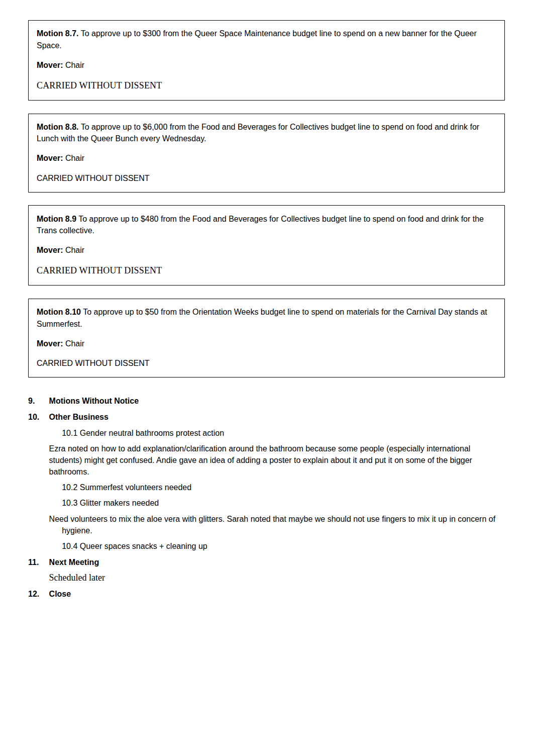Motion 8.7. To approve up to $300 from the Queer Space Maintenance budget line to spend on a new banner for the Queer Space.
Mover: Chair
CARRIED WITHOUT DISSENT
Motion 8.8. To approve up to $6,000 from the Food and Beverages for Collectives budget line to spend on food and drink for Lunch with the Queer Bunch every Wednesday.
Mover: Chair
CARRIED WITHOUT DISSENT
Motion 8.9 To approve up to $480 from the Food and Beverages for Collectives budget line to spend on food and drink for the Trans collective.
Mover: Chair
CARRIED WITHOUT DISSENT
Motion 8.10 To approve up to $50 from the Orientation Weeks budget line to spend on materials for the Carnival Day stands at Summerfest.
Mover: Chair
CARRIED WITHOUT DISSENT
Motions Without Notice
Other Business
10.1 Gender neutral bathrooms protest action
Ezra noted on how to add explanation/clarification around the bathroom because some people (especially international students) might get confused. Andie gave an idea of adding a poster to explain about it and put it on some of the bigger bathrooms.
10.2 Summerfest volunteers needed
10.3 Glitter makers needed
Need volunteers to mix the aloe vera with glitters. Sarah noted that maybe we should not use fingers to mix it up in concern of hygiene.
10.4 Queer spaces snacks + cleaning up
Next Meeting
Scheduled later
Close